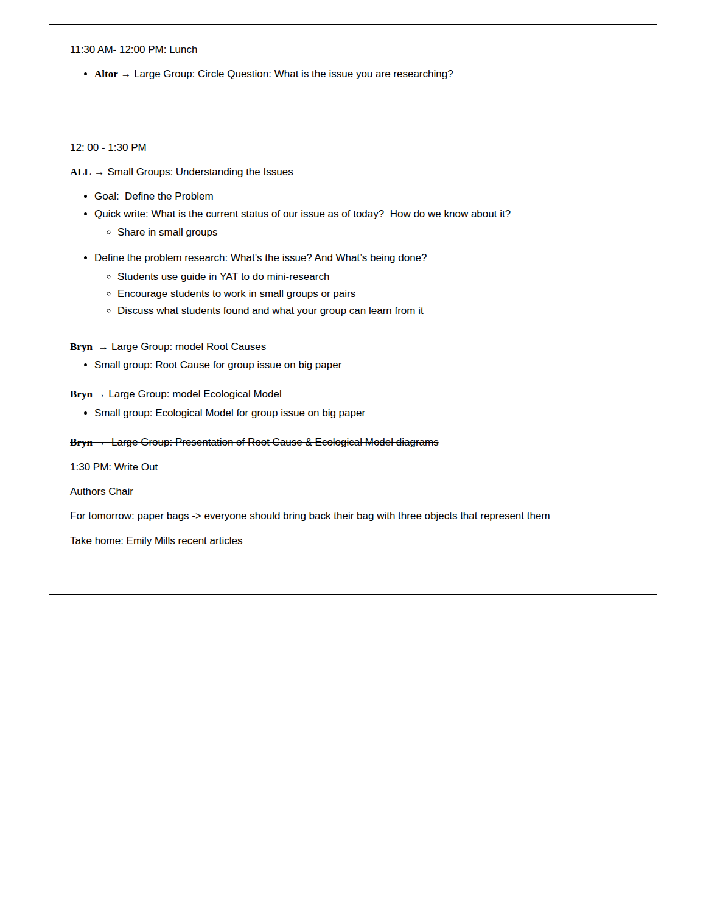11:30 AM- 12:00 PM: Lunch
Altor → Large Group: Circle Question: What is the issue you are researching?
12: 00 - 1:30 PM
ALL → Small Groups: Understanding the Issues
Goal: Define the Problem
Quick write: What is the current status of our issue as of today? How do we know about it?
Share in small groups
Define the problem research: What’s the issue? And What’s being done?
Students use guide in YAT to do mini-research
Encourage students to work in small groups or pairs
Discuss what students found and what your group can learn from it
Bryn → Large Group: model Root Causes
Small group: Root Cause for group issue on big paper
Bryn → Large Group: model Ecological Model
Small group: Ecological Model for group issue on big paper
Bryn → Large Group: Presentation of Root Cause & Ecological Model diagrams
1:30 PM: Write Out
Authors Chair
For tomorrow: paper bags -> everyone should bring back their bag with three objects that represent them
Take home: Emily Mills recent articles